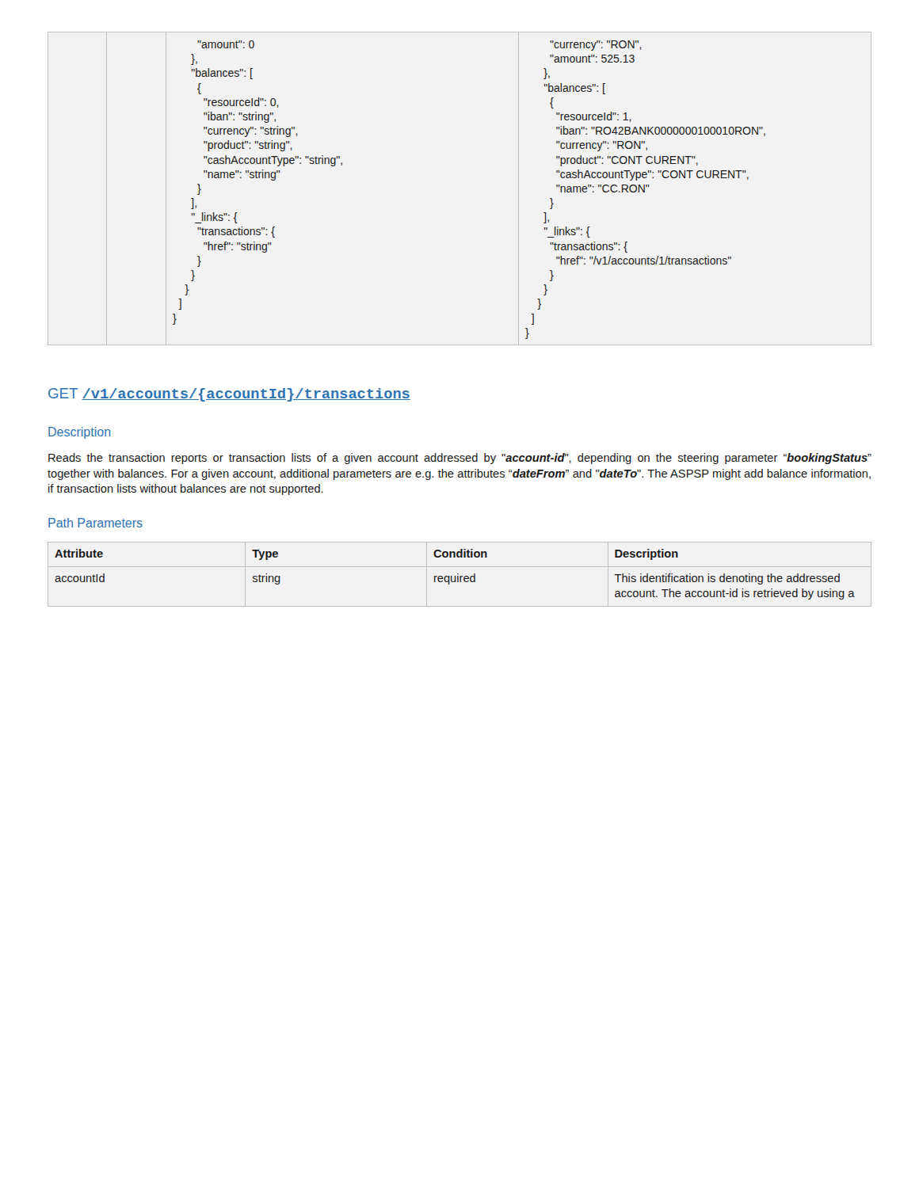| | | "amount": 0 }, "balances": [ { "resourceId": 0, "iban": "string", "currency": "string", "product": "string", "cashAccountType": "string", "name": "string" } ], "_links": { "transactions": { "href": "string" } } } ] } | "currency": "RON", "amount": 525.13 }, "balances": [ { "resourceId": 1, "iban": "RO42BANK0000000100010RON", "currency": "RON", "product": "CONT CURENT", "cashAccountType": "CONT CURENT", "name": "CC.RON" } ], "_links": { "transactions": { "href": "/v1/accounts/1/transactions" } } } ] } |
GET /v1/accounts/{accountId}/transactions
Description
Reads the transaction reports or transaction lists of a given account addressed by "account-id", depending on the steering parameter “bookingStatus” together with balances. For a given account, additional parameters are e.g. the attributes “dateFrom” and "dateTo". The ASPSP might add balance information, if transaction lists without balances are not supported.
Path Parameters
| Attribute | Type | Condition | Description |
| --- | --- | --- | --- |
| accountId | string | required | This identification is denoting the addressed account. The account-id is retrieved by using a |